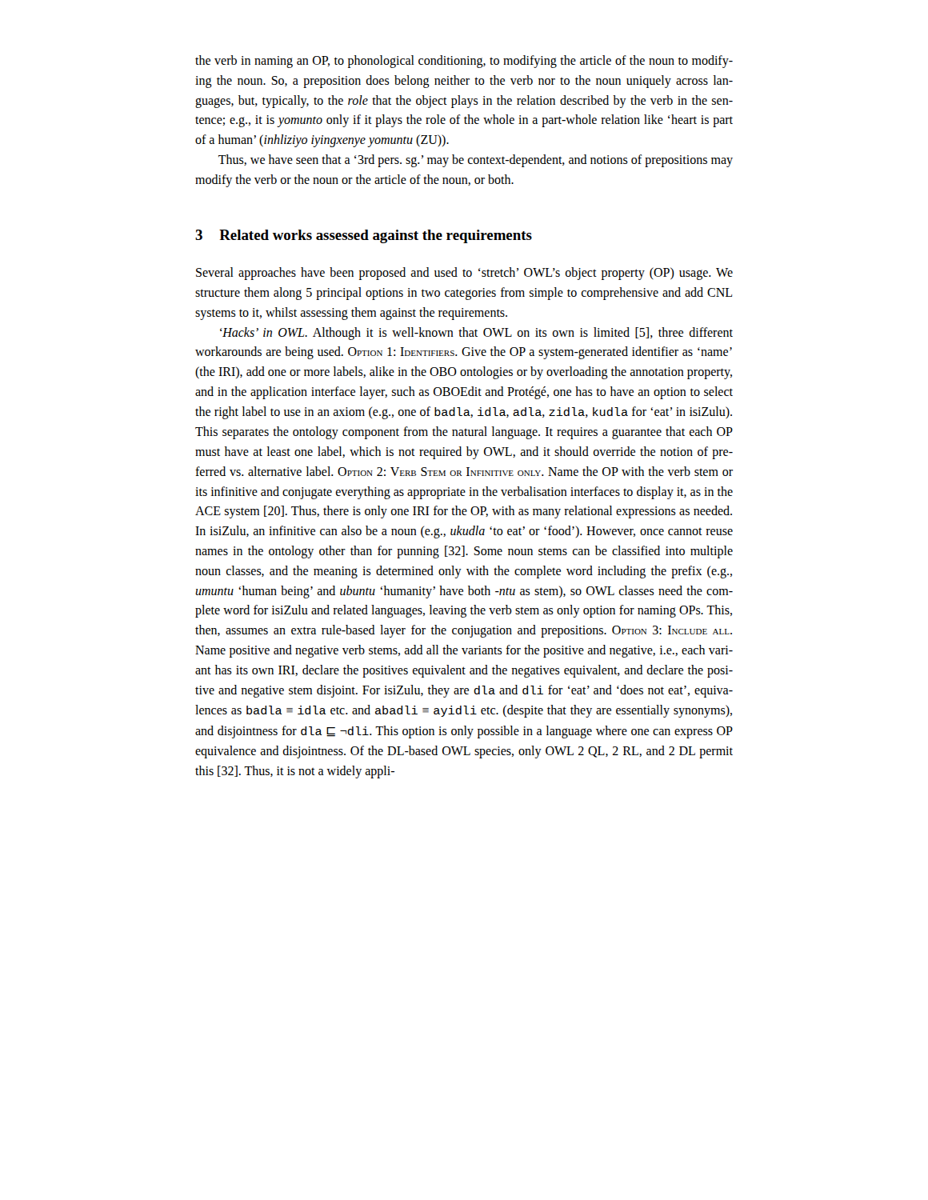the verb in naming an OP, to phonological conditioning, to modifying the article of the noun to modifying the noun. So, a preposition does belong neither to the verb nor to the noun uniquely across languages, but, typically, to the role that the object plays in the relation described by the verb in the sentence; e.g., it is yomunto only if it plays the role of the whole in a part-whole relation like ‘heart is part of a human’ (inhliziyo iyingxenye yomuntu (ZU)).
Thus, we have seen that a ‘3rd pers. sg.’ may be context-dependent, and notions of prepositions may modify the verb or the noun or the article of the noun, or both.
3 Related works assessed against the requirements
Several approaches have been proposed and used to ‘stretch’ OWL’s object property (OP) usage. We structure them along 5 principal options in two categories from simple to comprehensive and add CNL systems to it, whilst assessing them against the requirements.
‘Hacks’ in OWL. Although it is well-known that OWL on its own is limited [5], three different workarounds are being used. Option 1: Identifiers. Give the OP a system-generated identifier as ‘name’ (the IRI), add one or more labels, alike in the OBO ontologies or by overloading the annotation property, and in the application interface layer, such as OBOEdit and Protégé, one has to have an option to select the right label to use in an axiom (e.g., one of badla, idla, adla, zidla, kudla for ‘eat’ in isiZulu). This separates the ontology component from the natural language. It requires a guarantee that each OP must have at least one label, which is not required by OWL, and it should override the notion of preferred vs. alternative label. Option 2: Verb Stem or Infinitive only. Name the OP with the verb stem or its infinitive and conjugate everything as appropriate in the verbalisation interfaces to display it, as in the ACE system [20]. Thus, there is only one IRI for the OP, with as many relational expressions as needed. In isiZulu, an infinitive can also be a noun (e.g., ukudla ‘to eat’ or ‘food’). However, once cannot reuse names in the ontology other than for punning [32]. Some noun stems can be classified into multiple noun classes, and the meaning is determined only with the complete word including the prefix (e.g., umuntu ‘human being’ and ubuntu ‘humanity’ have both -ntu as stem), so OWL classes need the complete word for isiZulu and related languages, leaving the verb stem as only option for naming OPs. This, then, assumes an extra rule-based layer for the conjugation and prepositions. Option 3: Include all. Name positive and negative verb stems, add all the variants for the positive and negative, i.e., each variant has its own IRI, declare the positives equivalent and the negatives equivalent, and declare the positive and negative stem disjoint. For isiZulu, they are dla and dli for ‘eat’ and ‘does not eat’, equivalences as badla ≡ idla etc. and abadli ≡ ayidli etc. (despite that they are essentially synonyms), and disjointness for dla ⊑ ¬dli. This option is only possible in a language where one can express OP equivalence and disjointness. Of the DL-based OWL species, only OWL 2 QL, 2 RL, and 2 DL permit this [32]. Thus, it is not a widely appli-